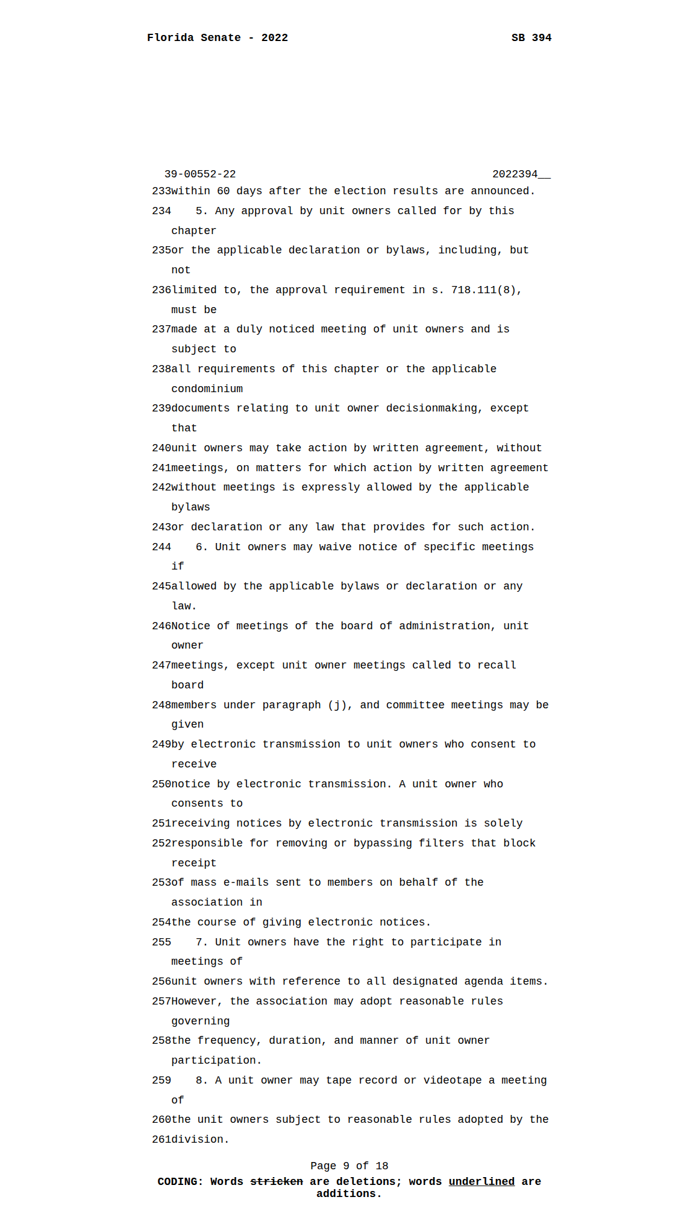Florida Senate - 2022
SB 394
39-00552-22
2022394__
| 233 | within 60 days after the election results are announced. |
| 234 | 5. Any approval by unit owners called for by this chapter |
| 235 | or the applicable declaration or bylaws, including, but not |
| 236 | limited to, the approval requirement in s. 718.111(8), must be |
| 237 | made at a duly noticed meeting of unit owners and is subject to |
| 238 | all requirements of this chapter or the applicable condominium |
| 239 | documents relating to unit owner decisionmaking, except that |
| 240 | unit owners may take action by written agreement, without |
| 241 | meetings, on matters for which action by written agreement |
| 242 | without meetings is expressly allowed by the applicable bylaws |
| 243 | or declaration or any law that provides for such action. |
| 244 | 6. Unit owners may waive notice of specific meetings if |
| 245 | allowed by the applicable bylaws or declaration or any law. |
| 246 | Notice of meetings of the board of administration, unit owner |
| 247 | meetings, except unit owner meetings called to recall board |
| 248 | members under paragraph (j), and committee meetings may be given |
| 249 | by electronic transmission to unit owners who consent to receive |
| 250 | notice by electronic transmission. A unit owner who consents to |
| 251 | receiving notices by electronic transmission is solely |
| 252 | responsible for removing or bypassing filters that block receipt |
| 253 | of mass e-mails sent to members on behalf of the association in |
| 254 | the course of giving electronic notices. |
| 255 | 7. Unit owners have the right to participate in meetings of |
| 256 | unit owners with reference to all designated agenda items. |
| 257 | However, the association may adopt reasonable rules governing |
| 258 | the frequency, duration, and manner of unit owner participation. |
| 259 | 8. A unit owner may tape record or videotape a meeting of |
| 260 | the unit owners subject to reasonable rules adopted by the |
| 261 | division. |
Page 9 of 18
CODING: Words stricken are deletions; words underlined are additions.